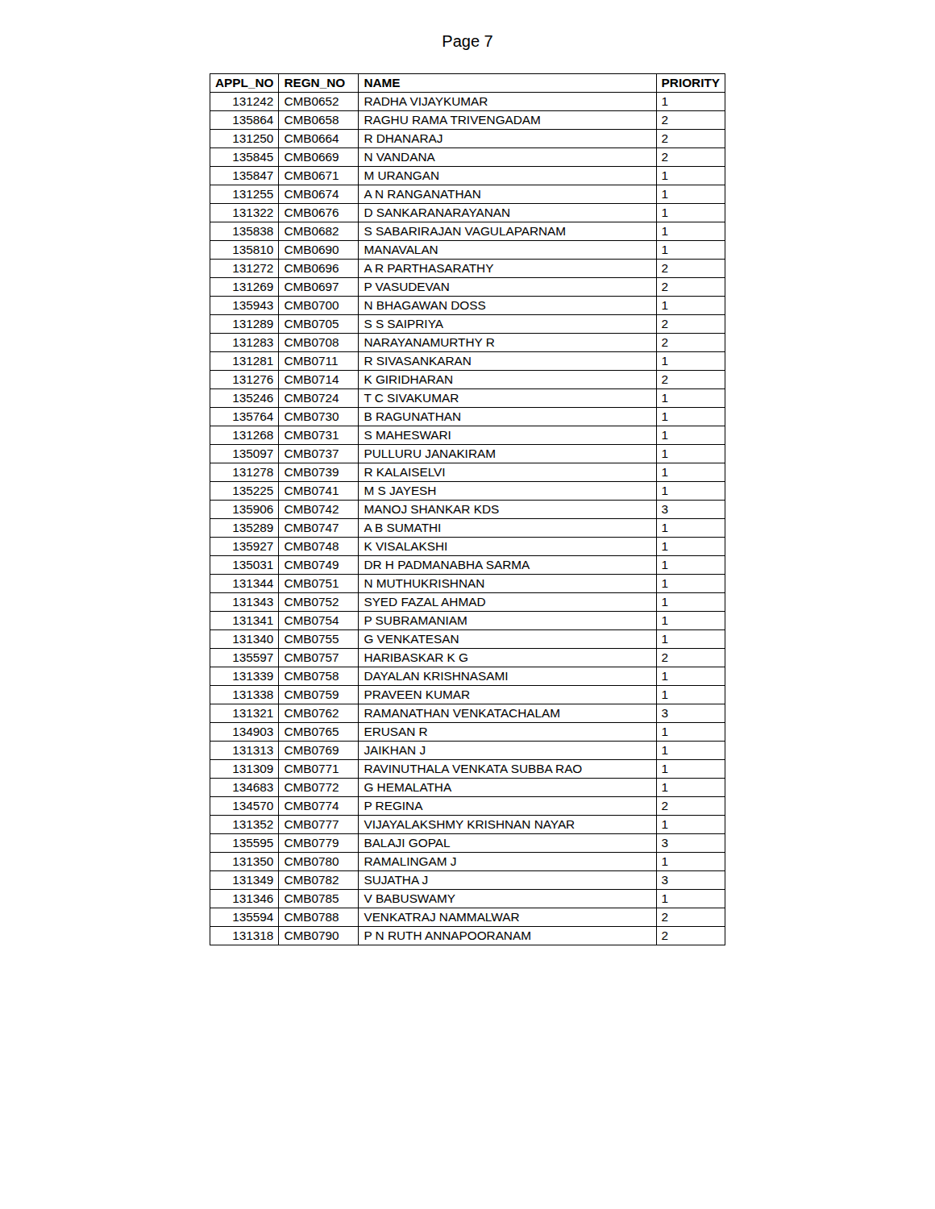Page 7
| APPL_NO | REGN_NO | NAME | PRIORITY |
| --- | --- | --- | --- |
| 131242 | CMB0652 | RADHA VIJAYKUMAR | 1 |
| 135864 | CMB0658 | RAGHU RAMA TRIVENGADAM | 2 |
| 131250 | CMB0664 | R DHANARAJ | 2 |
| 135845 | CMB0669 | N VANDANA | 2 |
| 135847 | CMB0671 | M URANGAN | 1 |
| 131255 | CMB0674 | A N RANGANATHAN | 1 |
| 131322 | CMB0676 | D SANKARANARAYANAN | 1 |
| 135838 | CMB0682 | S SABARIRAJAN VAGULAPARNAM | 1 |
| 135810 | CMB0690 | MANAVALAN | 1 |
| 131272 | CMB0696 | A R PARTHASARATHY | 2 |
| 131269 | CMB0697 | P VASUDEVAN | 2 |
| 135943 | CMB0700 | N BHAGAWAN DOSS | 1 |
| 131289 | CMB0705 | S S SAIPRIYA | 2 |
| 131283 | CMB0708 | NARAYANAMURTHY R | 2 |
| 131281 | CMB0711 | R SIVASANKARAN | 1 |
| 131276 | CMB0714 | K GIRIDHARAN | 2 |
| 135246 | CMB0724 | T C SIVAKUMAR | 1 |
| 135764 | CMB0730 | B RAGUNATHAN | 1 |
| 131268 | CMB0731 | S MAHESWARI | 1 |
| 135097 | CMB0737 | PULLURU JANAKIRAM | 1 |
| 131278 | CMB0739 | R KALAISELVI | 1 |
| 135225 | CMB0741 | M S JAYESH | 1 |
| 135906 | CMB0742 | MANOJ SHANKAR KDS | 3 |
| 135289 | CMB0747 | A B SUMATHI | 1 |
| 135927 | CMB0748 | K VISALAKSHI | 1 |
| 135031 | CMB0749 | DR H PADMANABHA SARMA | 1 |
| 131344 | CMB0751 | N MUTHUKRISHNAN | 1 |
| 131343 | CMB0752 | SYED FAZAL AHMAD | 1 |
| 131341 | CMB0754 | P SUBRAMANIAM | 1 |
| 131340 | CMB0755 | G VENKATESAN | 1 |
| 135597 | CMB0757 | HARIBASKAR K G | 2 |
| 131339 | CMB0758 | DAYALAN KRISHNASAMI | 1 |
| 131338 | CMB0759 | PRAVEEN KUMAR | 1 |
| 131321 | CMB0762 | RAMANATHAN VENKATACHALAM | 3 |
| 134903 | CMB0765 | ERUSAN R | 1 |
| 131313 | CMB0769 | JAIKHAN J | 1 |
| 131309 | CMB0771 | RAVINUTHALA VENKATA SUBBA RAO | 1 |
| 134683 | CMB0772 | G HEMALATHA | 1 |
| 134570 | CMB0774 | P REGINA | 2 |
| 131352 | CMB0777 | VIJAYALAKSHMY KRISHNAN NAYAR | 1 |
| 135595 | CMB0779 | BALAJI GOPAL | 3 |
| 131350 | CMB0780 | RAMALINGAM J | 1 |
| 131349 | CMB0782 | SUJATHA J | 3 |
| 131346 | CMB0785 | V BABUSWAMY | 1 |
| 135594 | CMB0788 | VENKATRAJ NAMMALWAR | 2 |
| 131318 | CMB0790 | P N RUTH ANNAPOORANAM | 2 |